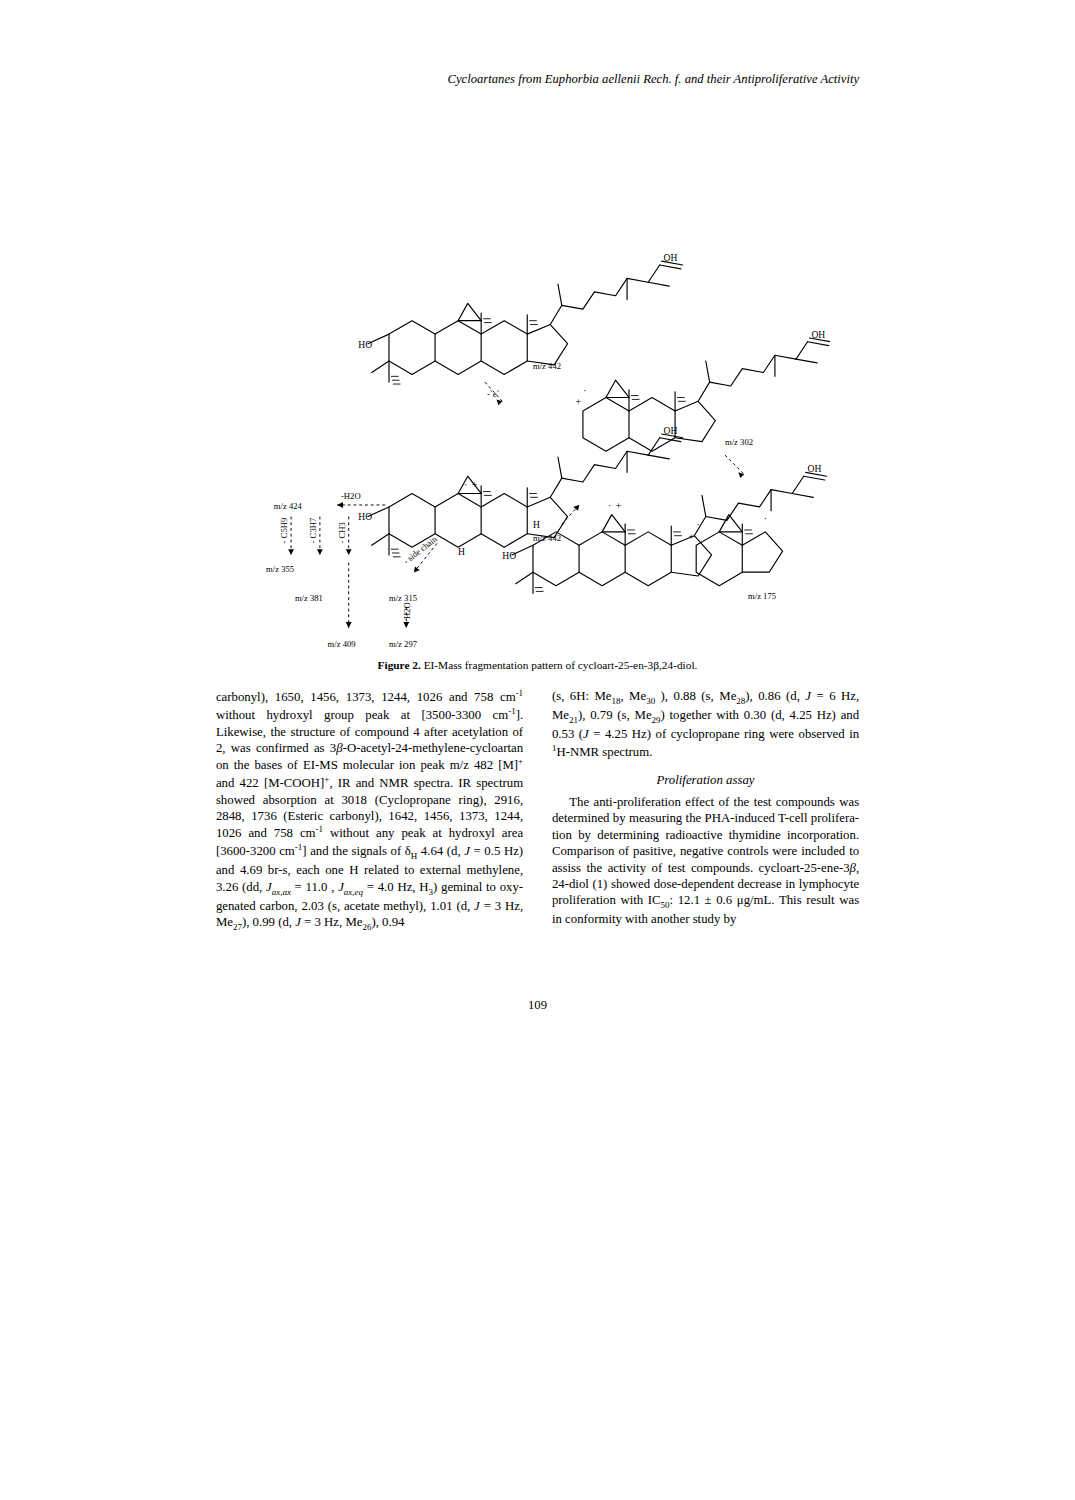Cycloartanes from Euphorbia aellenii Rech. f. and their Antiproliferative Activity
HO OH m/z 442 -`e` HO OH m/z 442 · + H -H2O m/z 424 - side chain m/z 315 - H2O m/z 297 - C5H9 - C3H7 - CH3 m/z 355 m/z 381 m/z 409 HO OH H · + OH · + m/z 302 · + · m/z 175
Figure 2. EI-Mass fragmentation pattern of cycloart-25-en-3β,24-diol.
carbonyl), 1650, 1456, 1373, 1244, 1026 and 758 cm-1 without hydroxyl group peak at [3500-3300 cm-1]. Likewise, the structure of compound 4 after acetylation of 2, was confirmed as 3β-O-acetyl-24-methylene-cycloartan on the bases of EI-MS molecular ion peak m/z 482 [M]+ and 422 [M-COOH]+, IR and NMR spectra. IR spectrum showed absorption at 3018 (Cyclopropane ring), 2916, 2848, 1736 (Esteric carbonyl), 1642, 1456, 1373, 1244, 1026 and 758 cm-1 without any peak at hydroxyl area [3600-3200 cm-1] and the signals of δH 4.64 (d, J = 0.5 Hz) and 4.69 br-s, each one H related to external methylene, 3.26 (dd, Jax,ax = 11.0 , Jax,eq = 4.0 Hz, H3) geminal to oxygenated carbon, 2.03 (s, acetate methyl), 1.01 (d, J = 3 Hz, Me27), 0.99 (d, J = 3 Hz, Me26), 0.94
(s, 6H: Me18, Me30 ), 0.88 (s, Me28), 0.86 (d, J = 6 Hz, Me21), 0.79 (s, Me29) together with 0.30 (d, 4.25 Hz) and 0.53 (J = 4.25 Hz) of cyclopropane ring were observed in 1H-NMR spectrum.
Proliferation assay
The anti-proliferation effect of the test compounds was determined by measuring the PHA-induced T-cell proliferation by determining radioactive thymidine incorporation. Comparison of pasitive, negative controls were included to assiss the activity of test compounds. cycloart-25-ene-3β, 24-diol (1) showed dose-dependent decrease in lymphocyte proliferation with IC50: 12.1 ± 0.6 μg/mL. This result was in conformity with another study by
109